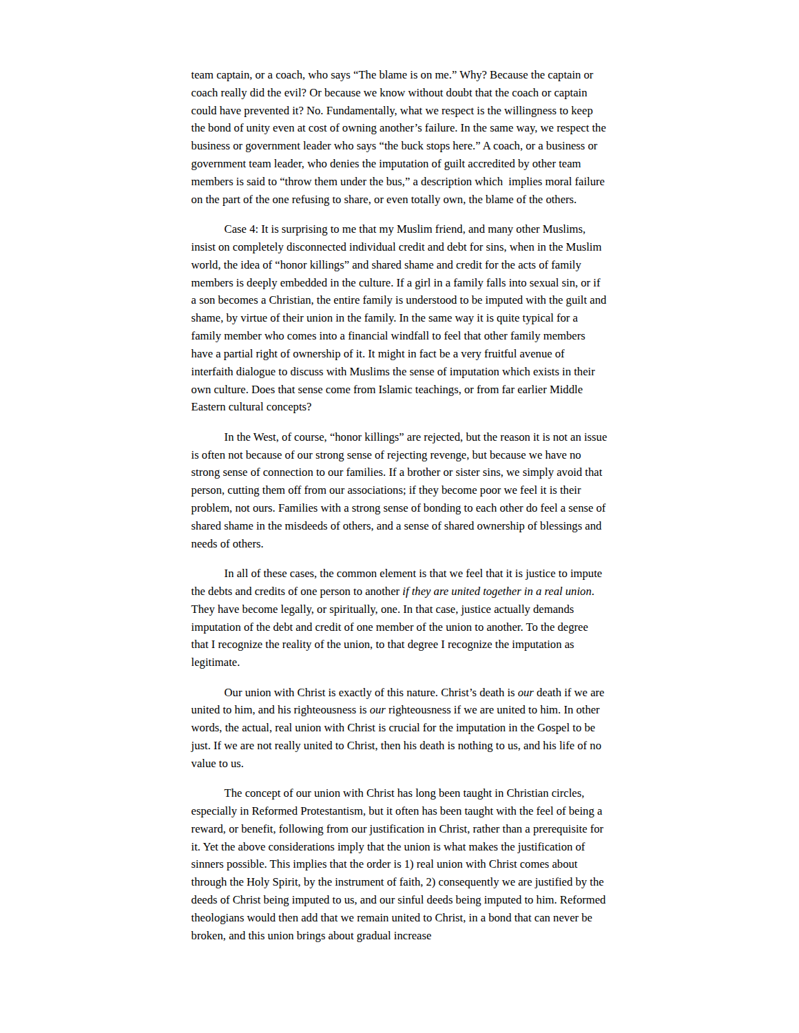team captain, or a coach, who says “The blame is on me.” Why? Because the captain or coach really did the evil? Or because we know without doubt that the coach or captain could have prevented it? No. Fundamentally, what we respect is the willingness to keep the bond of unity even at cost of owning another’s failure. In the same way, we respect the business or government leader who says “the buck stops here.” A coach, or a business or government team leader, who denies the imputation of guilt accredited by other team members is said to “throw them under the bus,” a description which implies moral failure on the part of the one refusing to share, or even totally own, the blame of the others.
Case 4: It is surprising to me that my Muslim friend, and many other Muslims, insist on completely disconnected individual credit and debt for sins, when in the Muslim world, the idea of “honor killings” and shared shame and credit for the acts of family members is deeply embedded in the culture. If a girl in a family falls into sexual sin, or if a son becomes a Christian, the entire family is understood to be imputed with the guilt and shame, by virtue of their union in the family. In the same way it is quite typical for a family member who comes into a financial windfall to feel that other family members have a partial right of ownership of it. It might in fact be a very fruitful avenue of interfaith dialogue to discuss with Muslims the sense of imputation which exists in their own culture. Does that sense come from Islamic teachings, or from far earlier Middle Eastern cultural concepts?
In the West, of course, “honor killings” are rejected, but the reason it is not an issue is often not because of our strong sense of rejecting revenge, but because we have no strong sense of connection to our families. If a brother or sister sins, we simply avoid that person, cutting them off from our associations; if they become poor we feel it is their problem, not ours. Families with a strong sense of bonding to each other do feel a sense of shared shame in the misdeeds of others, and a sense of shared ownership of blessings and needs of others.
In all of these cases, the common element is that we feel that it is justice to impute the debts and credits of one person to another if they are united together in a real union. They have become legally, or spiritually, one. In that case, justice actually demands imputation of the debt and credit of one member of the union to another. To the degree that I recognize the reality of the union, to that degree I recognize the imputation as legitimate.
Our union with Christ is exactly of this nature. Christ’s death is our death if we are united to him, and his righteousness is our righteousness if we are united to him. In other words, the actual, real union with Christ is crucial for the imputation in the Gospel to be just. If we are not really united to Christ, then his death is nothing to us, and his life of no value to us.
The concept of our union with Christ has long been taught in Christian circles, especially in Reformed Protestantism, but it often has been taught with the feel of being a reward, or benefit, following from our justification in Christ, rather than a prerequisite for it. Yet the above considerations imply that the union is what makes the justification of sinners possible. This implies that the order is 1) real union with Christ comes about through the Holy Spirit, by the instrument of faith, 2) consequently we are justified by the deeds of Christ being imputed to us, and our sinful deeds being imputed to him. Reformed theologians would then add that we remain united to Christ, in a bond that can never be broken, and this union brings about gradual increase